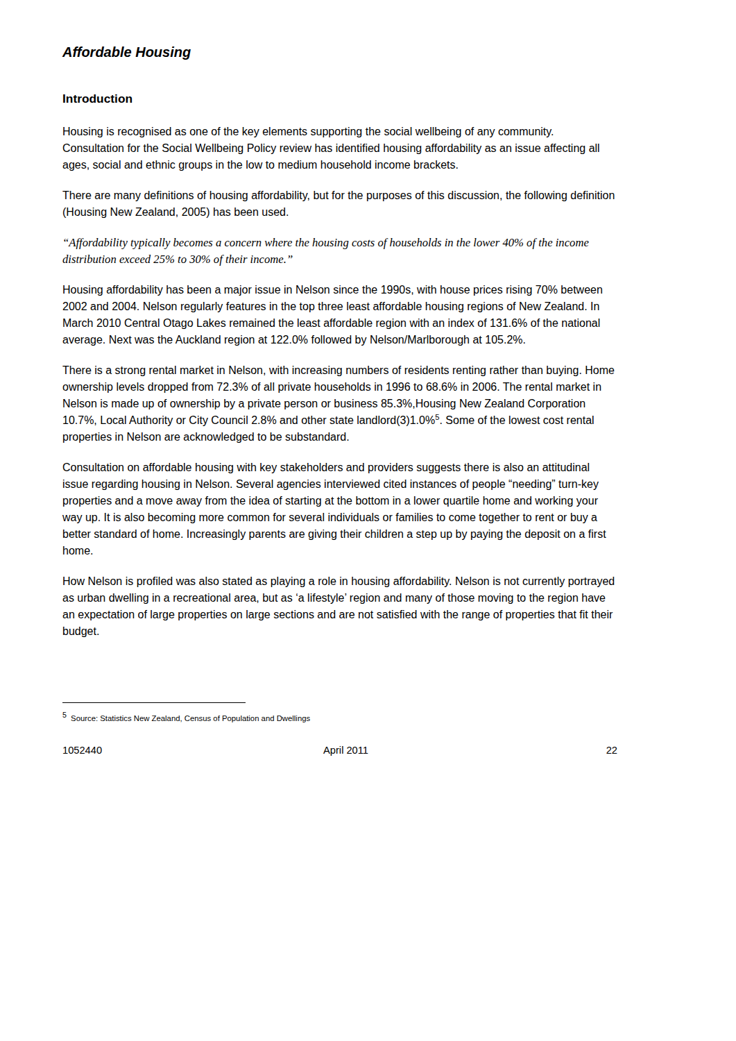Affordable Housing
Introduction
Housing is recognised as one of the key elements supporting the social wellbeing of any community. Consultation for the Social Wellbeing Policy review has identified housing affordability as an issue affecting all ages, social and ethnic groups in the low to medium household income brackets.
There are many definitions of housing affordability, but for the purposes of this discussion, the following definition (Housing New Zealand, 2005) has been used.
“Affordability typically becomes a concern where the housing costs of households in the lower 40% of the income distribution exceed 25% to 30% of their income.”
Housing affordability has been a major issue in Nelson since the 1990s, with house prices rising 70% between 2002 and 2004. Nelson regularly features in the top three least affordable housing regions of New Zealand. In March 2010 Central Otago Lakes remained the least affordable region with an index of 131.6% of the national average. Next was the Auckland region at 122.0% followed by Nelson/Marlborough at 105.2%.
There is a strong rental market in Nelson, with increasing numbers of residents renting rather than buying. Home ownership levels dropped from 72.3% of all private households in 1996 to 68.6% in 2006. The rental market in Nelson is made up of ownership by a private person or business 85.3%,Housing New Zealand Corporation 10.7%, Local Authority or City Council 2.8% and other state landlord(3)1.0%5. Some of the lowest cost rental properties in Nelson are acknowledged to be substandard.
Consultation on affordable housing with key stakeholders and providers suggests there is also an attitudinal issue regarding housing in Nelson. Several agencies interviewed cited instances of people “needing” turn-key properties and a move away from the idea of starting at the bottom in a lower quartile home and working your way up. It is also becoming more common for several individuals or families to come together to rent or buy a better standard of home. Increasingly parents are giving their children a step up by paying the deposit on a first home.
How Nelson is profiled was also stated as playing a role in housing affordability. Nelson is not currently portrayed as urban dwelling in a recreational area, but as ‘a lifestyle’ region and many of those moving to the region have an expectation of large properties on large sections and are not satisfied with the range of properties that fit their budget.
5 Source: Statistics New Zealand, Census of Population and Dwellings
1052440 April 2011 22